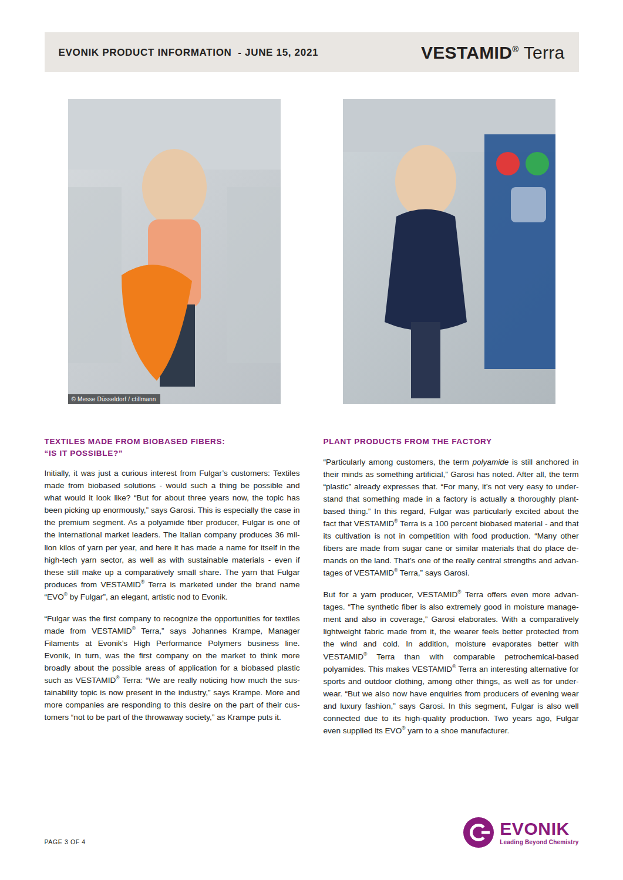Evonik Product Information - June 15, 2021
VESTAMID® Terra
© Messe Düsseldorf / ctillmann
Textiles made from biobased fibers:
“Is it possible?”
Initially, it was just a curious interest from Fulgar’s customers: Textiles made from biobased solutions - would such a thing be possible and what would it look like? “But for about three years now, the topic has been picking up enormously,” says Garosi. This is especially the case in the premium segment. As a polyamide fiber producer, Fulgar is one of the international market leaders. The Italian company produces 36 million kilos of yarn per year, and here it has made a name for itself in the high-tech yarn sector, as well as with sustainable materials - even if these still make up a comparatively small share. The yarn that Fulgar produces from VESTAMID® Terra is marketed under the brand name “EVO® by Fulgar”, an elegant, artistic nod to Evonik.
“Fulgar was the first company to recognize the opportunities for textiles made from VESTAMID® Terra,” says Johannes Krampe, Manager Filaments at Evonik’s High Performance Polymers business line. Evonik, in turn, was the first company on the market to think more broadly about the possible areas of application for a biobased plastic such as VESTAMID® Terra: “We are really noticing how much the sustainability topic is now present in the industry,” says Krampe. More and more companies are responding to this desire on the part of their customers “not to be part of the throwaway society,” as Krampe puts it.
Plant products from the factory
“Particularly among customers, the term polyamide is still anchored in their minds as something artificial,” Garosi has noted. After all, the term “plastic” already expresses that. “For many, it’s not very easy to understand that something made in a factory is actually a thoroughly plant-based thing.” In this regard, Fulgar was particularly excited about the fact that VESTAMID® Terra is a 100 percent biobased material - and that its cultivation is not in competition with food production. “Many other fibers are made from sugar cane or similar materials that do place demands on the land. That’s one of the really central strengths and advantages of VESTAMID® Terra,” says Garosi.
But for a yarn producer, VESTAMID® Terra offers even more advantages. “The synthetic fiber is also extremely good in moisture management and also in coverage,” Garosi elaborates. With a comparatively lightweight fabric made from it, the wearer feels better protected from the wind and cold. In addition, moisture evaporates better with VESTAMID® Terra than with comparable petrochemical-based polyamides. This makes VESTAMID® Terra an interesting alternative for sports and outdoor clothing, among other things, as well as for underwear. “But we also now have enquiries from producers of evening wear and luxury fashion,” says Garosi. In this segment, Fulgar is also well connected due to its high-quality production. Two years ago, Fulgar even supplied its EVO® yarn to a shoe manufacturer.
Page 3 of 4
EVONIK Leading Beyond Chemistry